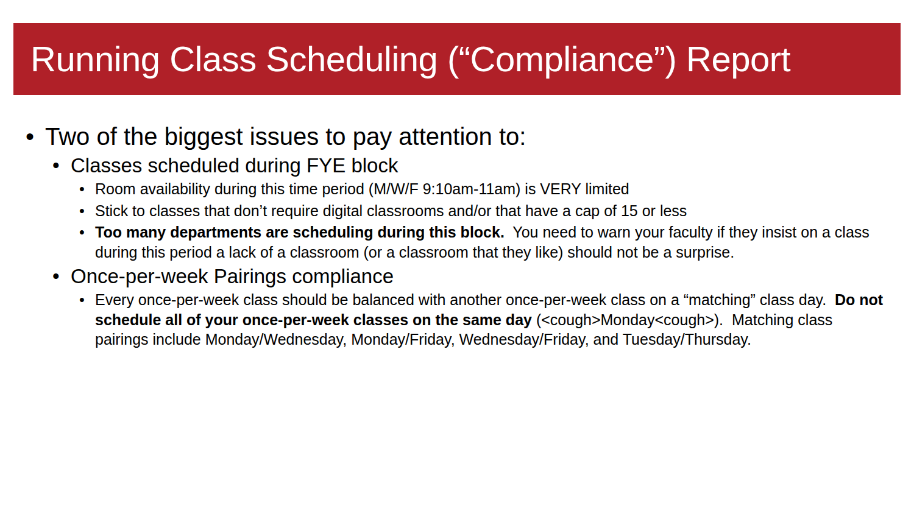Running Class Scheduling (“Compliance”) Report
Two of the biggest issues to pay attention to:
Classes scheduled during FYE block
Room availability during this time period (M/W/F 9:10am-11am) is VERY limited
Stick to classes that don’t require digital classrooms and/or that have a cap of 15 or less
Too many departments are scheduling during this block. You need to warn your faculty if they insist on a class during this period a lack of a classroom (or a classroom that they like) should not be a surprise.
Once-per-week Pairings compliance
Every once-per-week class should be balanced with another once-per-week class on a “matching” class day. Do not schedule all of your once-per-week classes on the same day (<cough>Monday<cough>). Matching class pairings include Monday/Wednesday, Monday/Friday, Wednesday/Friday, and Tuesday/Thursday.